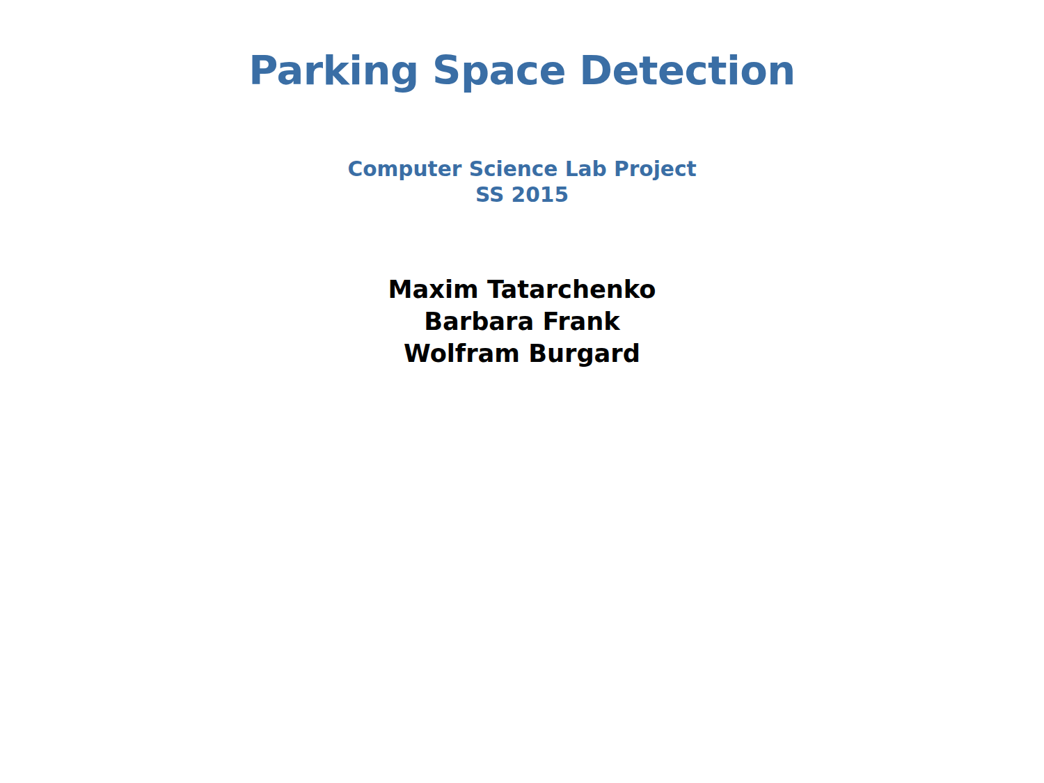Parking Space Detection
Computer Science Lab Project
SS 2015
Maxim Tatarchenko Barbara Frank Wolfram Burgard